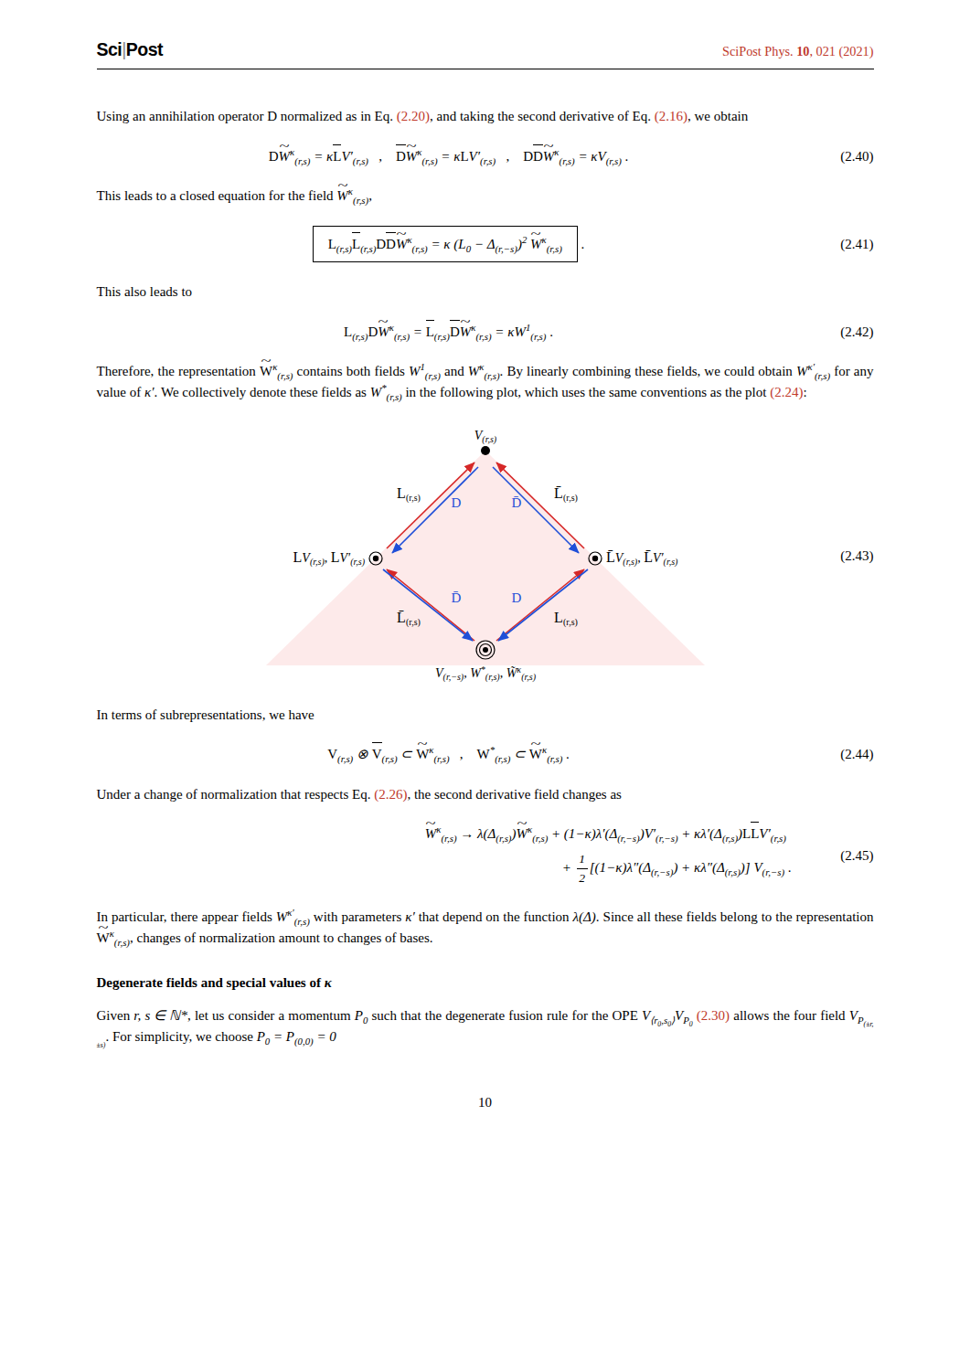Sci|Post
SciPost Phys. 10, 021 (2021)
Using an annihilation operator D normalized as in Eq. (2.20), and taking the second derivative of Eq. (2.16), we obtain
DWκ(r,s) = κLV′(r,s) , DWκ(r,s) = κLV′(r,s) , DDWκ(r,s) = κV(r,s) .
(2.40)
This leads to a closed equation for the field Wκ(r,s),
L(r,s)L(r,s)DDWκ(r,s) = κ (L0 − Δ(r,−s))2 Wκ(r,s) .
(2.41)
This also leads to
L(r,s)DWκ(r,s) = L(r,s)DWκ(r,s) = κW1(r,s) .
(2.42)
Therefore, the representation Wκ(r,s) contains both fields W1(r,s) and Wκ(r,s). By linearly combining these fields, we could obtain Wκ′(r,s) for any value of κ′. We collectively denote these fields as W*(r,s) in the following plot, which uses the same conventions as the plot (2.24):
(2.43)
V(r,s) L(r,s) L̄(r,s) D D̄ D̄ D L̄(r,s) L(r,s) LV(r,s), LV′(r,s) L̄V(r,s), L̄V′(r,s) V(r,−s), W*(r,s), W̃κ(r,s)
In terms of subrepresentations, we have
V(r,s) ⊗ V(r,s) ⊂ Wκ(r,s) , W*(r,s) ⊂ Wκ(r,s) .
(2.44)
Under a change of normalization that respects Eq. (2.26), the second derivative field changes as
Wκ(r,s) → λ(Δ(r,s))Wκ(r,s) + (1−κ)λ′(Δ(r,−s))V′(r,−s) + κλ′(Δ(r,s))LLV′(r,s)
+ 12[(1−κ)λ″(Δ(r,−s)) + κλ″(Δ(r,s))] V(r,−s) .
(2.45)
In particular, there appear fields Wκ′(r,s) with parameters κ′ that depend on the function λ(Δ). Since all these fields belong to the representation Wκ(r,s), changes of normalization amount to changes of bases.
Degenerate fields and special values of κ
Given r, s ∈ ℕ*, let us consider a momentum P0 such that the degenerate fusion rule for the OPE V⟨r0,s0⟩VP0 (2.30) allows the four field VP(±r,±s). For simplicity, we choose P0 = P(0,0) = 0
10